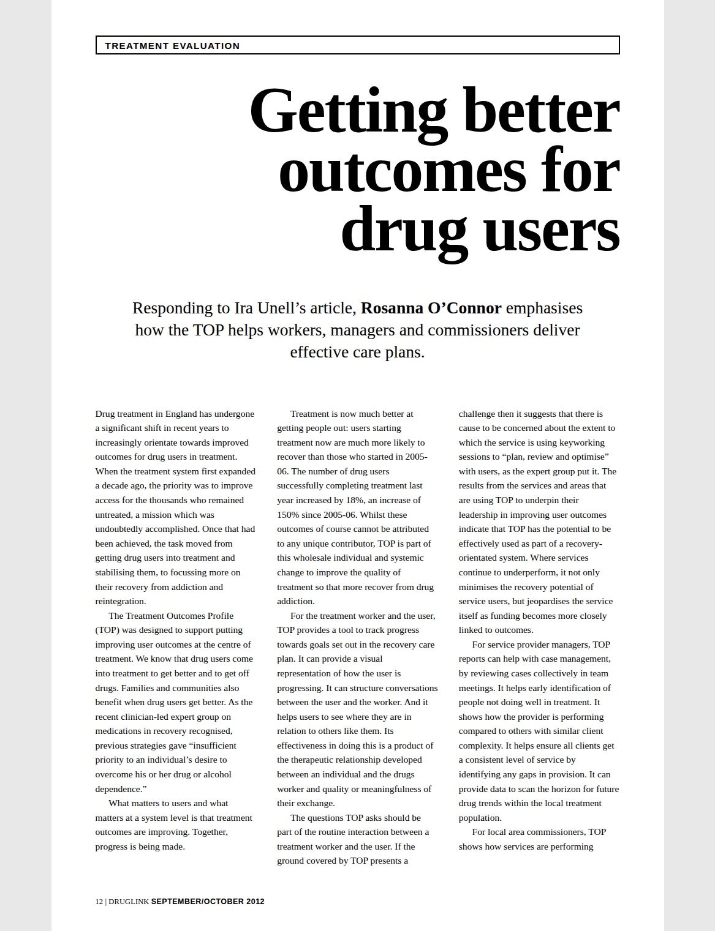Treatment Evaluation
Getting better outcomes for drug users
Responding to Ira Unell’s article, Rosanna O’Connor emphasises how the TOP helps workers, managers and commissioners deliver effective care plans.
Drug treatment in England has undergone a significant shift in recent years to increasingly orientate towards improved outcomes for drug users in treatment. When the treatment system first expanded a decade ago, the priority was to improve access for the thousands who remained untreated, a mission which was undoubtedly accomplished. Once that had been achieved, the task moved from getting drug users into treatment and stabilising them, to focussing more on their recovery from addiction and reintegration.
The Treatment Outcomes Profile (TOP) was designed to support putting improving user outcomes at the centre of treatment. We know that drug users come into treatment to get better and to get off drugs. Families and communities also benefit when drug users get better. As the recent clinician-led expert group on medications in recovery recognised, previous strategies gave “insufficient priority to an individual’s desire to overcome his or her drug or alcohol dependence.”
What matters to users and what matters at a system level is that treatment outcomes are improving. Together, progress is being made.
Treatment is now much better at getting people out: users starting treatment now are much more likely to recover than those who started in 2005-06. The number of drug users successfully completing treatment last year increased by 18%, an increase of 150% since 2005-06. Whilst these outcomes of course cannot be attributed to any unique contributor, TOP is part of this wholesale individual and systemic change to improve the quality of treatment so that more recover from drug addiction.
For the treatment worker and the user, TOP provides a tool to track progress towards goals set out in the recovery care plan. It can provide a visual representation of how the user is progressing. It can structure conversations between the user and the worker. And it helps users to see where they are in relation to others like them. Its effectiveness in doing this is a product of the therapeutic relationship developed between an individual and the drugs worker and quality or meaningfulness of their exchange.
The questions TOP asks should be part of the routine interaction between a treatment worker and the user. If the ground covered by TOP presents a challenge then it suggests that there is cause to be concerned about the extent to which the service is using keyworking sessions to “plan, review and optimise” with users, as the expert group put it. The results from the services and areas that are using TOP to underpin their leadership in improving user outcomes indicate that TOP has the potential to be effectively used as part of a recovery-orientated system. Where services continue to underperform, it not only minimises the recovery potential of service users, but jeopardises the service itself as funding becomes more closely linked to outcomes.
For service provider managers, TOP reports can help with case management, by reviewing cases collectively in team meetings. It helps early identification of people not doing well in treatment. It shows how the provider is performing compared to others with similar client complexity. It helps ensure all clients get a consistent level of service by identifying any gaps in provision. It can provide data to scan the horizon for future drug trends within the local treatment population.
For local area commissioners, TOP shows how services are performing
12 | DRUGLINK SEPTEMBER/OCTOBER 2012